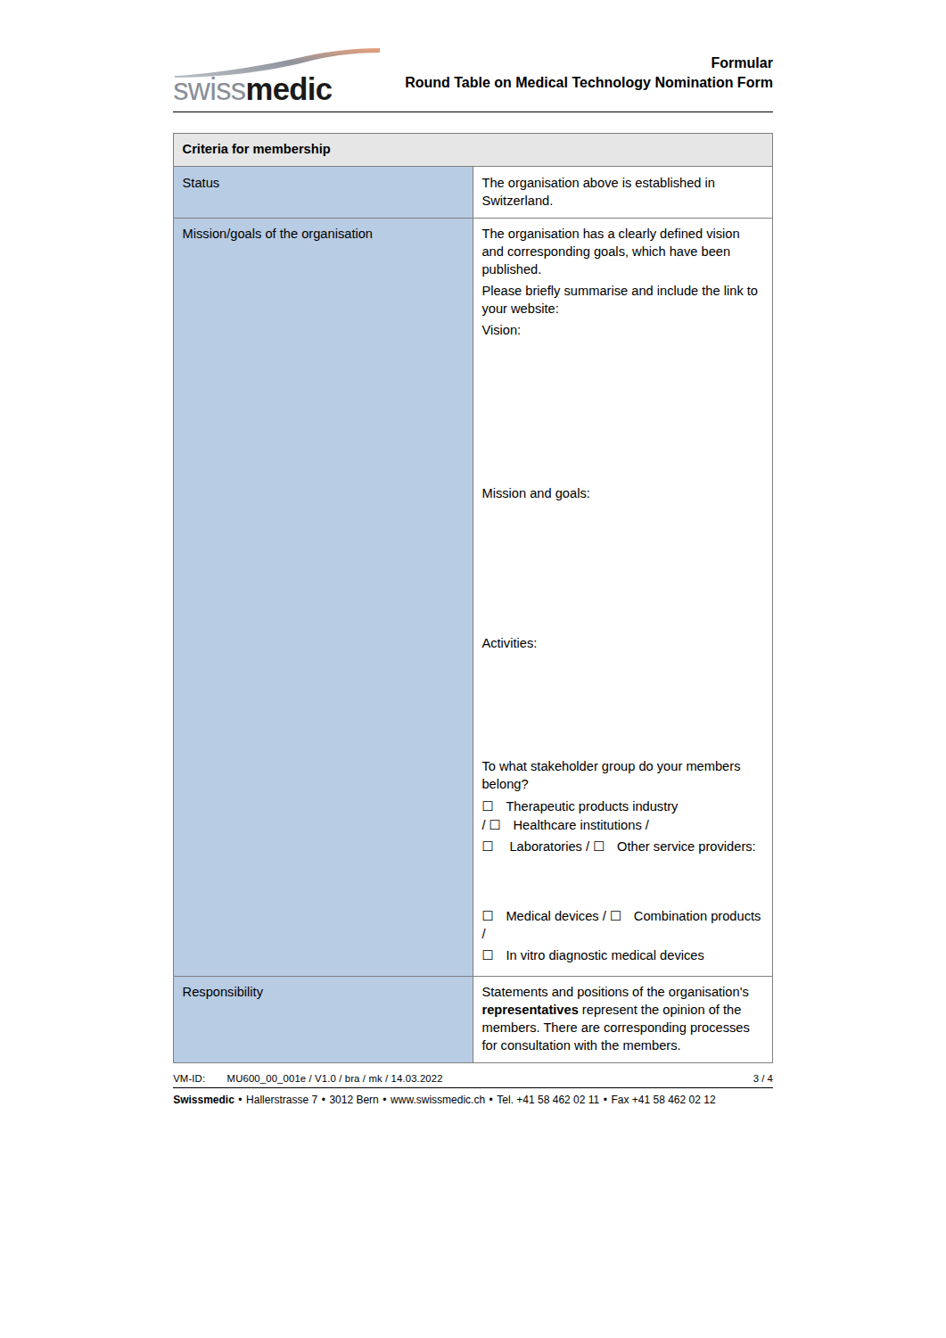swiss medic
Formular
Round Table on Medical Technology Nomination Form
| Criteria for membership |
| Status | The organisation above is established in Switzerland. |
| Mission/goals of the organisation | The organisation has a clearly defined vision and corresponding goals, which have been published. Please briefly summarise and include the link to your website: Vision: Mission and goals: Activities: To what stakeholder group do your members belong? ☐ Therapeutic products industry / ☐ Healthcare institutions / ☐ Laboratories / ☐ Other service providers: ☐ Medical devices / ☐ Combination products / ☐ In vitro diagnostic medical devices |
| Responsibility | Statements and positions of the organisation's representatives represent the opinion of the members. There are corresponding processes for consultation with the members. |
VM-ID: MU600_00_001e / V1.0 / bra / mk / 14.03.2022
3 / 4
Swissmedic•Hallerstrasse 7•3012 Bern•www.swissmedic.ch•Tel. +41 58 462 02 11•Fax +41 58 462 02 12